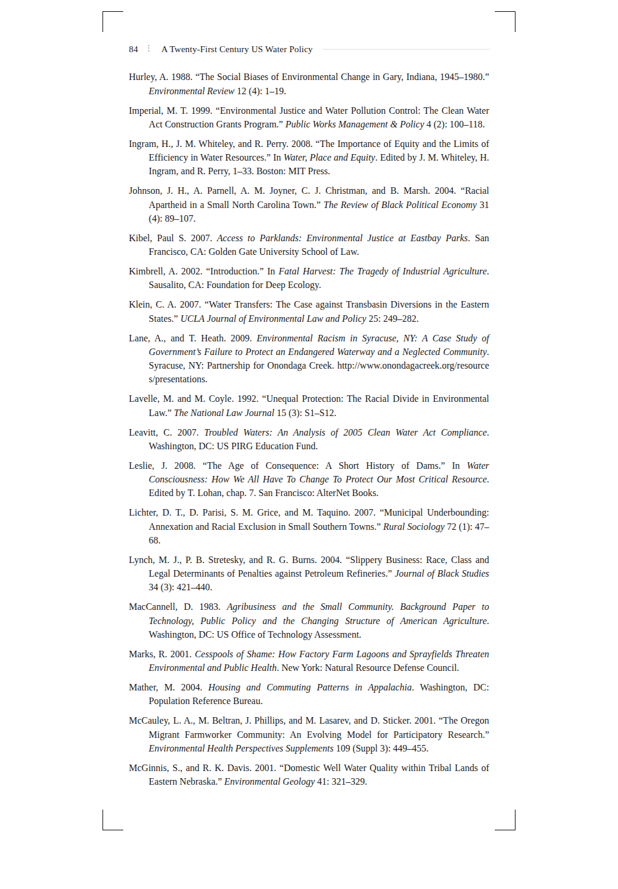84 ⋮ A Twenty-First Century US Water Policy
Hurley, A. 1988. “The Social Biases of Environmental Change in Gary, Indiana, 1945–1980.” Environmental Review 12 (4): 1–19.
Imperial, M. T. 1999. “Environmental Justice and Water Pollution Control: The Clean Water Act Construction Grants Program.” Public Works Management & Policy 4 (2): 100–118.
Ingram, H., J. M. Whiteley, and R. Perry. 2008. “The Importance of Equity and the Limits of Efficiency in Water Resources.” In Water, Place and Equity. Edited by J. M. Whiteley, H. Ingram, and R. Perry, 1–33. Boston: MIT Press.
Johnson, J. H., A. Parnell, A. M. Joyner, C. J. Christman, and B. Marsh. 2004. “Racial Apartheid in a Small North Carolina Town.” The Review of Black Political Economy 31 (4): 89–107.
Kibel, Paul S. 2007. Access to Parklands: Environmental Justice at Eastbay Parks. San Francisco, CA: Golden Gate University School of Law.
Kimbrell, A. 2002. “Introduction.” In Fatal Harvest: The Tragedy of Industrial Agriculture. Sausalito, CA: Foundation for Deep Ecology.
Klein, C. A. 2007. “Water Transfers: The Case against Transbasin Diversions in the Eastern States.” UCLA Journal of Environmental Law and Policy 25: 249–282.
Lane, A., and T. Heath. 2009. Environmental Racism in Syracuse, NY: A Case Study of Government’s Failure to Protect an Endangered Waterway and a Neglected Community. Syracuse, NY: Partnership for Onondaga Creek. http://www.onondagacreek.org/resources/presentations.
Lavelle, M. and M. Coyle. 1992. “Unequal Protection: The Racial Divide in Environmental Law.” The National Law Journal 15 (3): S1–S12.
Leavitt, C. 2007. Troubled Waters: An Analysis of 2005 Clean Water Act Compliance. Washington, DC: US PIRG Education Fund.
Leslie, J. 2008. “The Age of Consequence: A Short History of Dams.” In Water Consciousness: How We All Have To Change To Protect Our Most Critical Resource. Edited by T. Lohan, chap. 7. San Francisco: AlterNet Books.
Lichter, D. T., D. Parisi, S. M. Grice, and M. Taquino. 2007. “Municipal Underbounding: Annexation and Racial Exclusion in Small Southern Towns.” Rural Sociology 72 (1): 47–68.
Lynch, M. J., P. B. Stretesky, and R. G. Burns. 2004. “Slippery Business: Race, Class and Legal Determinants of Penalties against Petroleum Refineries.” Journal of Black Studies 34 (3): 421–440.
MacCannell, D. 1983. Agribusiness and the Small Community. Background Paper to Technology, Public Policy and the Changing Structure of American Agriculture. Washington, DC: US Office of Technology Assessment.
Marks, R. 2001. Cesspools of Shame: How Factory Farm Lagoons and Sprayfields Threaten Environmental and Public Health. New York: Natural Resource Defense Council.
Mather, M. 2004. Housing and Commuting Patterns in Appalachia. Washington, DC: Population Reference Bureau.
McCauley, L. A., M. Beltran, J. Phillips, and M. Lasarev, and D. Sticker. 2001. “The Oregon Migrant Farmworker Community: An Evolving Model for Participatory Research.” Environmental Health Perspectives Supplements 109 (Suppl 3): 449–455.
McGinnis, S., and R. K. Davis. 2001. “Domestic Well Water Quality within Tribal Lands of Eastern Nebraska.” Environmental Geology 41: 321–329.